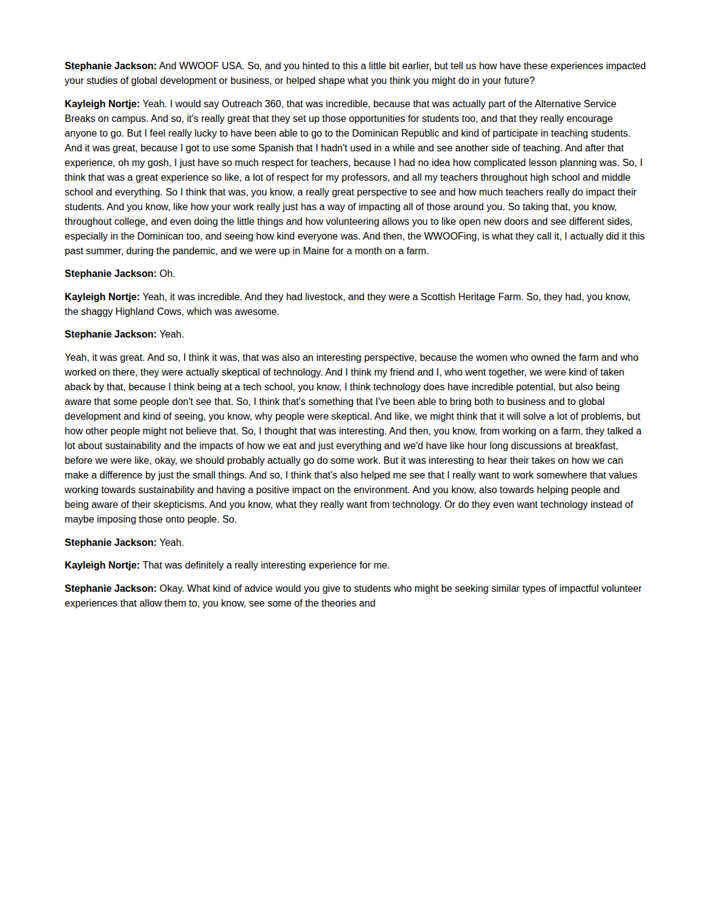Stephanie Jackson: And WWOOF USA. So, and you hinted to this a little bit earlier, but tell us how have these experiences impacted your studies of global development or business, or helped shape what you think you might do in your future?
Kayleigh Nortje: Yeah. I would say Outreach 360, that was incredible, because that was actually part of the Alternative Service Breaks on campus. And so, it's really great that they set up those opportunities for students too, and that they really encourage anyone to go. But I feel really lucky to have been able to go to the Dominican Republic and kind of participate in teaching students. And it was great, because I got to use some Spanish that I hadn't used in a while and see another side of teaching. And after that experience, oh my gosh, I just have so much respect for teachers, because I had no idea how complicated lesson planning was. So, I think that was a great experience so like, a lot of respect for my professors, and all my teachers throughout high school and middle school and everything. So I think that was, you know, a really great perspective to see and how much teachers really do impact their students. And you know, like how your work really just has a way of impacting all of those around you. So taking that, you know, throughout college, and even doing the little things and how volunteering allows you to like open new doors and see different sides, especially in the Dominican too, and seeing how kind everyone was. And then, the WWOOFing, is what they call it, I actually did it this past summer, during the pandemic, and we were up in Maine for a month on a farm.
Stephanie Jackson: Oh.
Kayleigh Nortje: Yeah, it was incredible. And they had livestock, and they were a Scottish Heritage Farm. So, they had, you know, the shaggy Highland Cows, which was awesome.
Stephanie Jackson: Yeah.
Yeah, it was great. And so, I think it was, that was also an interesting perspective, because the women who owned the farm and who worked on there, they were actually skeptical of technology. And I think my friend and I, who went together, we were kind of taken aback by that, because I think being at a tech school, you know, I think technology does have incredible potential, but also being aware that some people don't see that. So, I think that's something that I've been able to bring both to business and to global development and kind of seeing, you know, why people were skeptical. And like, we might think that it will solve a lot of problems, but how other people might not believe that. So, I thought that was interesting. And then, you know, from working on a farm, they talked a lot about sustainability and the impacts of how we eat and just everything and we'd have like hour long discussions at breakfast, before we were like, okay, we should probably actually go do some work. But it was interesting to hear their takes on how we can make a difference by just the small things. And so, I think that's also helped me see that I really want to work somewhere that values working towards sustainability and having a positive impact on the environment. And you know, also towards helping people and being aware of their skepticisms. And you know, what they really want from technology. Or do they even want technology instead of maybe imposing those onto people. So.
Stephanie Jackson: Yeah.
Kayleigh Nortje: That was definitely a really interesting experience for me.
Stephanie Jackson: Okay. What kind of advice would you give to students who might be seeking similar types of impactful volunteer experiences that allow them to, you know, see some of the theories and